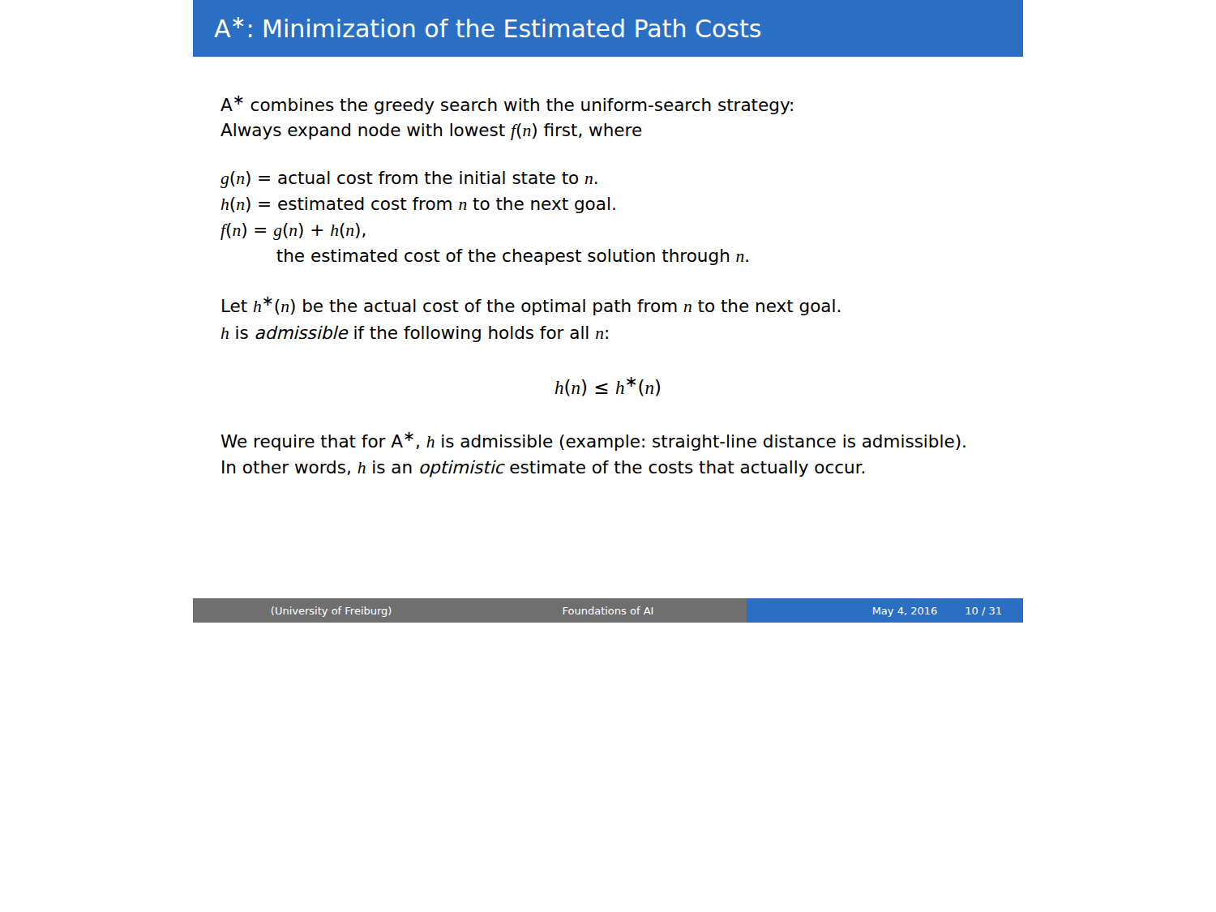A∗: Minimization of the Estimated Path Costs
A∗ combines the greedy search with the uniform-search strategy:
Always expand node with lowest f(n) first, where
g(n) = actual cost from the initial state to n.
h(n) = estimated cost from n to the next goal.
f(n) = g(n) + h(n),
the estimated cost of the cheapest solution through n.
Let h∗(n) be the actual cost of the optimal path from n to the next goal.
h is admissible if the following holds for all n:
h(n) ≤ h∗(n)
We require that for A∗, h is admissible (example: straight-line distance is admissible).
In other words, h is an optimistic estimate of the costs that actually occur.
(University of Freiburg)
Foundations of AI
May 4, 201610 / 31